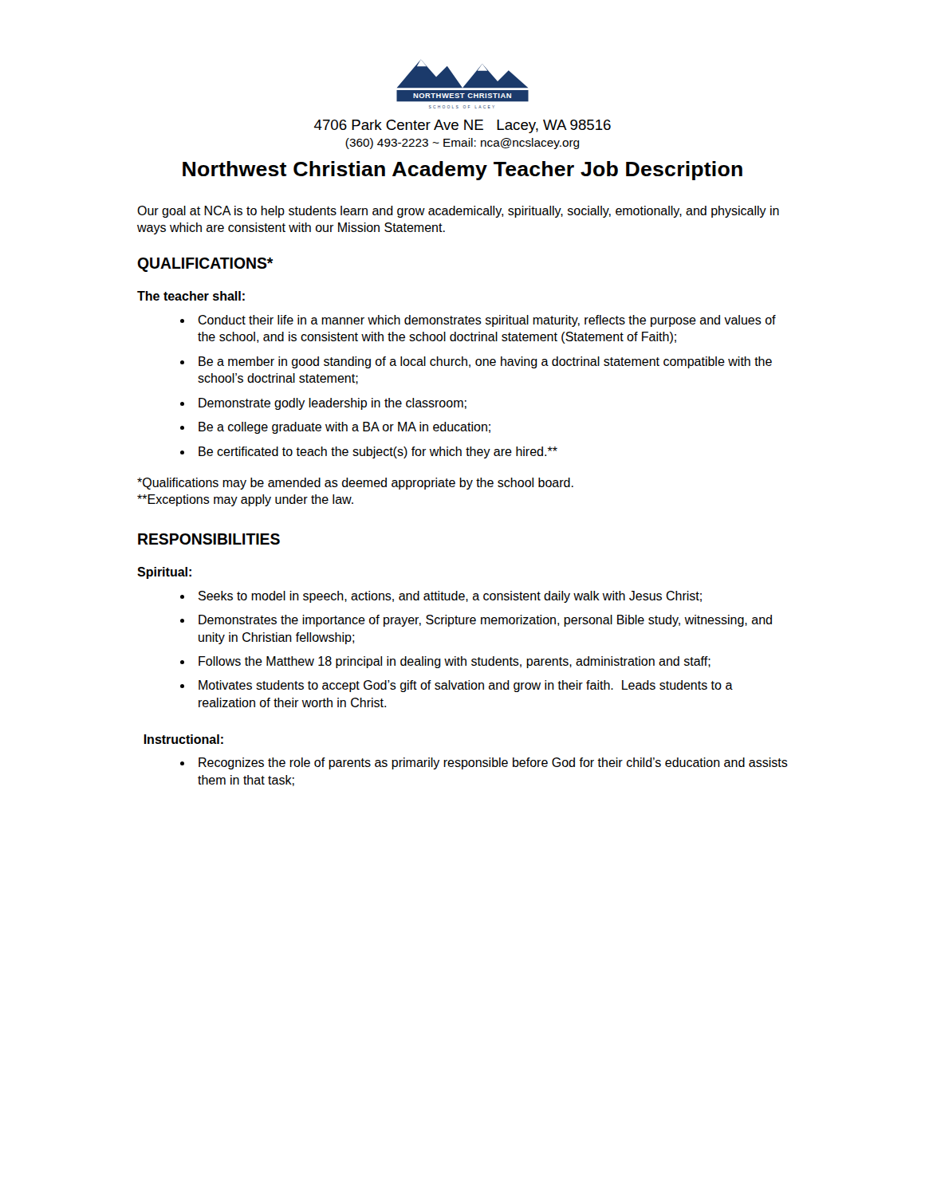NORTHWEST CHRISTIAN SCHOOLS OF LACEY
4706 Park Center Ave NE Lacey, WA 98516
(360) 493-2223 ~ Email: nca@ncslacey.org
Northwest Christian Academy Teacher Job Description
Our goal at NCA is to help students learn and grow academically, spiritually, socially, emotionally, and physically in ways which are consistent with our Mission Statement.
QUALIFICATIONS*
The teacher shall:
Conduct their life in a manner which demonstrates spiritual maturity, reflects the purpose and values of the school, and is consistent with the school doctrinal statement (Statement of Faith);
Be a member in good standing of a local church, one having a doctrinal statement compatible with the school’s doctrinal statement;
Demonstrate godly leadership in the classroom;
Be a college graduate with a BA or MA in education;
Be certificated to teach the subject(s) for which they are hired.**
*Qualifications may be amended as deemed appropriate by the school board.
**Exceptions may apply under the law.
RESPONSIBILITIES
Spiritual:
Seeks to model in speech, actions, and attitude, a consistent daily walk with Jesus Christ;
Demonstrates the importance of prayer, Scripture memorization, personal Bible study, witnessing, and unity in Christian fellowship;
Follows the Matthew 18 principal in dealing with students, parents, administration and staff;
Motivates students to accept God’s gift of salvation and grow in their faith. Leads students to a realization of their worth in Christ.
Instructional:
Recognizes the role of parents as primarily responsible before God for their child’s education and assists them in that task;